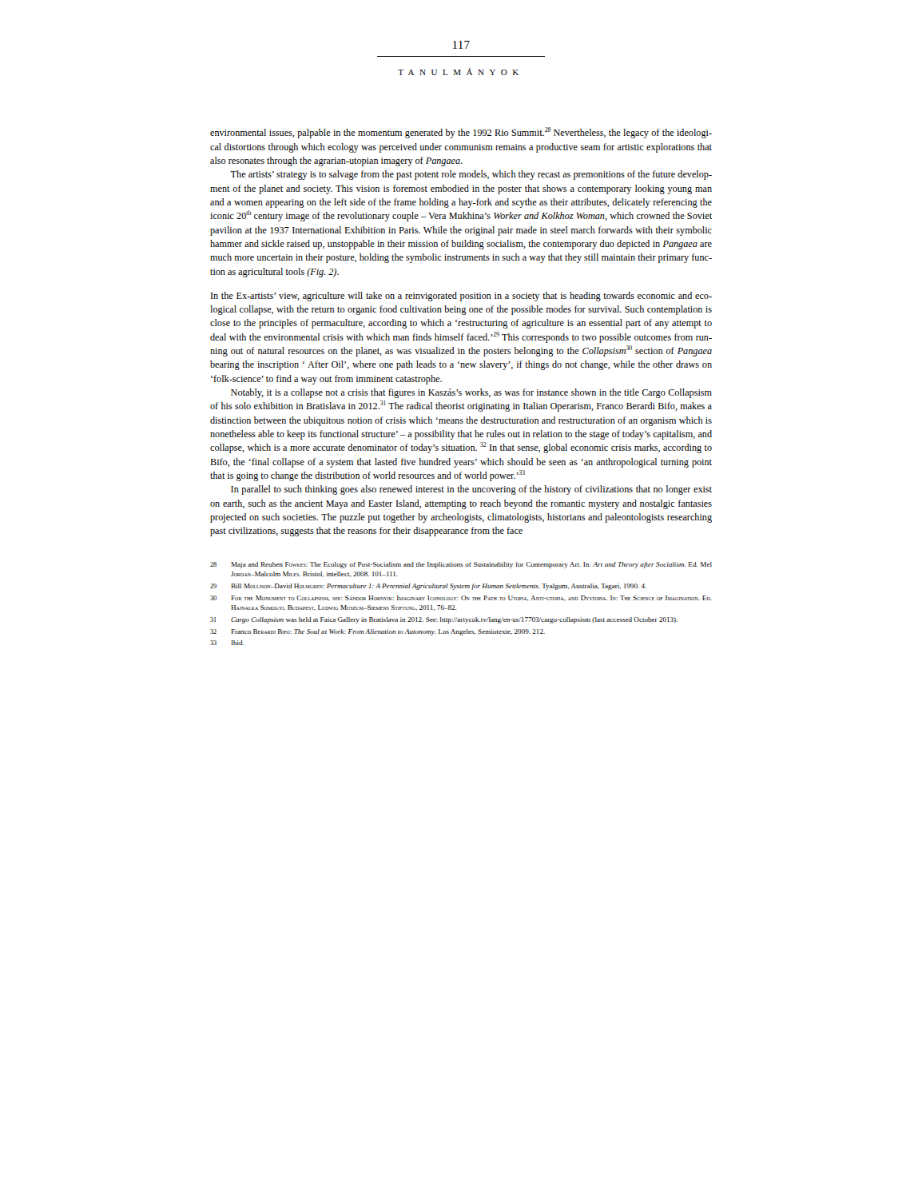117
tanulmányok
environmental issues, palpable in the momentum generated by the 1992 Rio Summit.28 Nevertheless, the legacy of the ideological distortions through which ecology was perceived under communism remains a productive seam for artistic explorations that also resonates through the agrarian-utopian imagery of Pangaea.
The artists’ strategy is to salvage from the past potent role models, which they recast as premonitions of the future development of the planet and society. This vision is foremost embodied in the poster that shows a contemporary looking young man and a women appearing on the left side of the frame holding a hay-fork and scythe as their attributes, delicately referencing the iconic 20th century image of the revolutionary couple – Vera Mukhina’s Worker and Kolkhoz Woman, which crowned the Soviet pavilion at the 1937 International Exhibition in Paris. While the original pair made in steel march forwards with their symbolic hammer and sickle raised up, unstoppable in their mission of building socialism, the contemporary duo depicted in Pangaea are much more uncertain in their posture, holding the symbolic instruments in such a way that they still maintain their primary function as agricultural tools (Fig. 2).
In the Ex-artists’ view, agriculture will take on a reinvigorated position in a society that is heading towards economic and ecological collapse, with the return to organic food cultivation being one of the possible modes for survival. Such contemplation is close to the principles of permaculture, according to which a ‘restructuring of agriculture is an essential part of any attempt to deal with the environmental crisis with which man finds himself faced.’29 This corresponds to two possible outcomes from running out of natural resources on the planet, as was visualized in the posters belonging to the Collapsism30 section of Pangaea bearing the inscription ‘ After Oil’, where one path leads to a ‘new slavery’, if things do not change, while the other draws on ‘folk-science’ to find a way out from imminent catastrophe.
Notably, it is a collapse not a crisis that figures in Kaszás’s works, as was for instance shown in the title Cargo Collapsism of his solo exhibition in Bratislava in 2012.31 The radical theorist originating in Italian Operarism, Franco Berardi Bifo, makes a distinction between the ubiquitous notion of crisis which ‘means the destructuration and restructuration of an organism which is nonetheless able to keep its functional structure’ – a possibility that he rules out in relation to the stage of today’s capitalism, and collapse, which is a more accurate denominator of today’s situation. 32 In that sense, global economic crisis marks, according to Bifo, the ‘final collapse of a system that lasted five hundred years’ which should be seen as ‘an anthropological turning point that is going to change the distribution of world resources and of world power.’33
In parallel to such thinking goes also renewed interest in the uncovering of the history of civilizations that no longer exist on earth, such as the ancient Maya and Easter Island, attempting to reach beyond the romantic mystery and nostalgic fantasies projected on such societies. The puzzle put together by archeologists, climatologists, historians and paleontologists researching past civilizations, suggests that the reasons for their disappearance from the face
28
Maja and Reuben Fowkes: The Ecology of Post-Socialism and the Implications of Sustainability for Contemporary Art. In: Art and Theory after Socialism. Ed. Mel Jordan–Malcolm Miles. Bristol, intellect, 2008. 101–111.
29
Bill Mollison–David Holmgren: Permaculture 1: A Perennial Agricultural System for Human Settlements. Tyalgum, Australia, Tagari, 1990. 4.
30
For the Monument to Collapsism, see: Sándor Hornyik: Imaginary Iconology: On the Path to Utopia, Anti-utopia, and Dystopia. In: The Science of Imagination. Ed. Hajnalka Somogyi. Budapest, Ludwig Museum–Siemens Stiftung, 2011, 76–82.
31
Cargo Collapsism was held at Faica Gallery in Bratislava in 2012. See: http://artycok.tv/lang/en-us/17703/cargo-collapsism (last accessed October 2013).
32
Franco Berardi Bifo: The Soul at Work: From Alienation to Autonomy. Los Angeles, Semiotexte, 2009. 212.
33
Ibid.